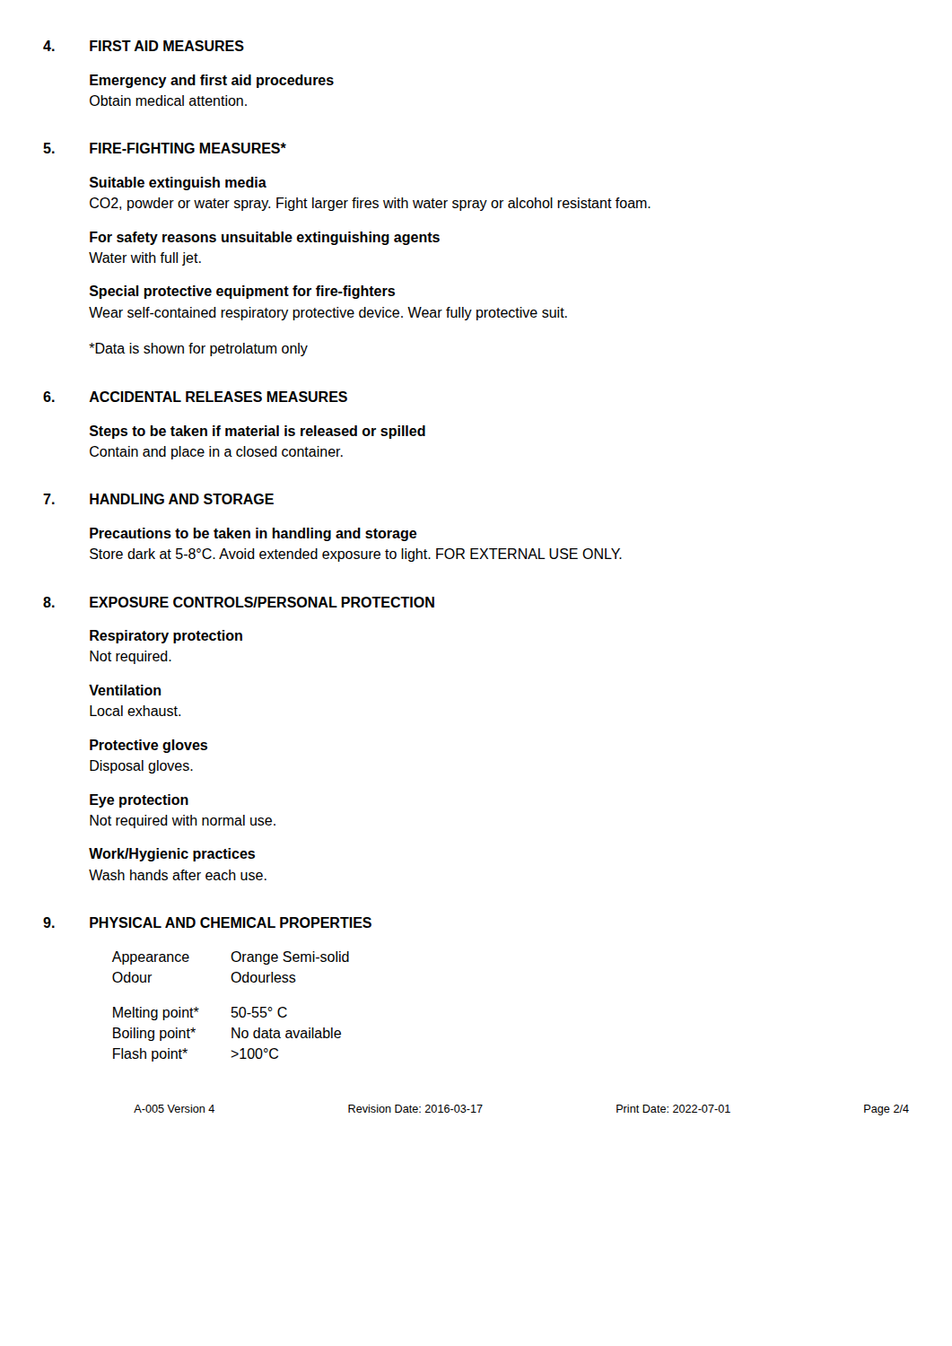4. FIRST AID MEASURES
Emergency and first aid procedures
Obtain medical attention.
5. FIRE-FIGHTING MEASURES*
Suitable extinguish media
CO2, powder or water spray. Fight larger fires with water spray or alcohol resistant foam.
For safety reasons unsuitable extinguishing agents
Water with full jet.
Special protective equipment for fire-fighters
Wear self-contained respiratory protective device. Wear fully protective suit.
*Data is shown for petrolatum only
6. ACCIDENTAL RELEASES MEASURES
Steps to be taken if material is released or spilled
Contain and place in a closed container.
7. HANDLING AND STORAGE
Precautions to be taken in handling and storage
Store dark at 5-8°C. Avoid extended exposure to light. FOR EXTERNAL USE ONLY.
8. EXPOSURE CONTROLS/PERSONAL PROTECTION
Respiratory protection
Not required.
Ventilation
Local exhaust.
Protective gloves
Disposal gloves.
Eye protection
Not required with normal use.
Work/Hygienic practices
Wash hands after each use.
9. PHYSICAL AND CHEMICAL PROPERTIES
| Appearance | Orange Semi-solid |
| Odour | Odourless |
| Melting point* | 50-55° C |
| Boiling point* | No data available |
| Flash point* | >100°C |
A-005 Version 4 Revision Date: 2016-03-17 Print Date: 2022-07-01 Page 2/4